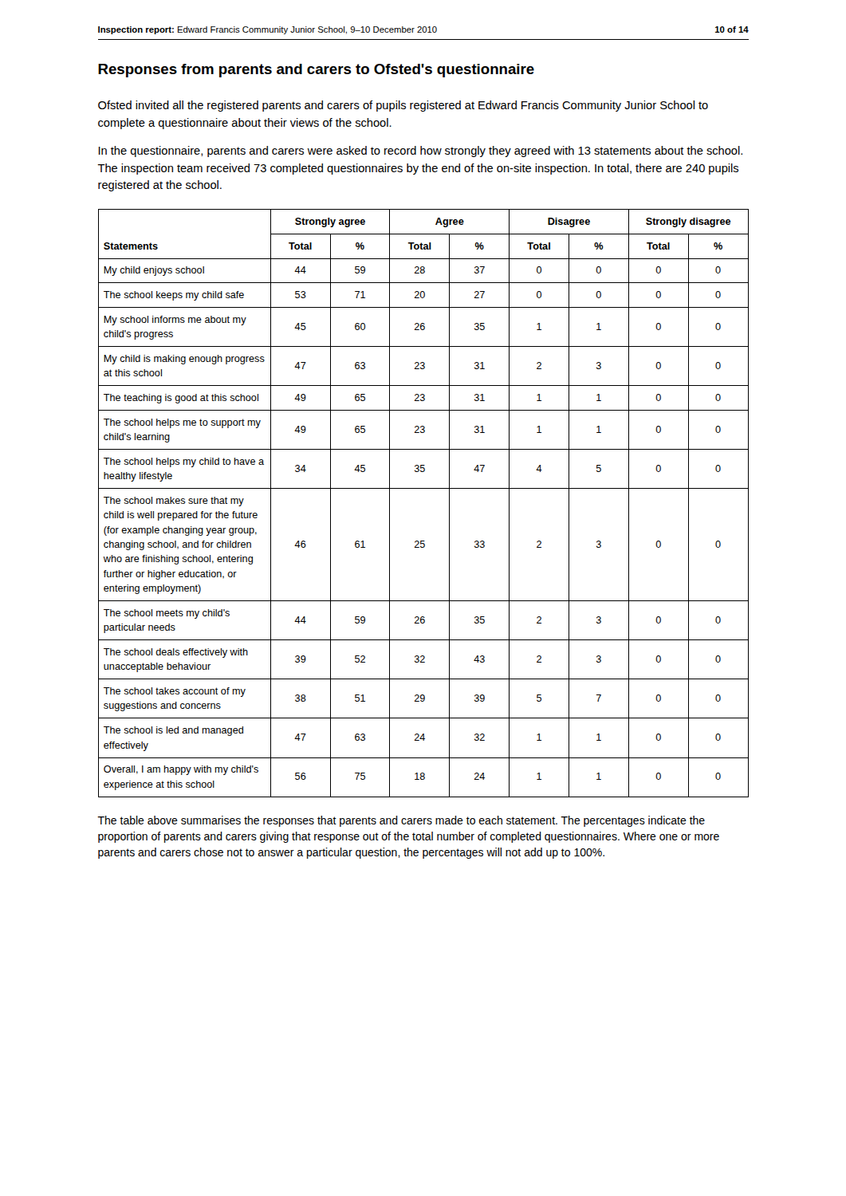Inspection report: Edward Francis Community Junior School, 9–10 December 2010
10 of 14
Responses from parents and carers to Ofsted's questionnaire
Ofsted invited all the registered parents and carers of pupils registered at Edward Francis Community Junior School to complete a questionnaire about their views of the school.
In the questionnaire, parents and carers were asked to record how strongly they agreed with 13 statements about the school. The inspection team received 73 completed questionnaires by the end of the on-site inspection. In total, there are 240 pupils registered at the school.
| Statements | Strongly agree | Agree | Disagree | Strongly disagree |
| --- | --- | --- | --- | --- |
| Total | % | Total | % | Total | % | Total | % |
| My child enjoys school | 44 | 59 | 28 | 37 | 0 | 0 | 0 | 0 |
| The school keeps my child safe | 53 | 71 | 20 | 27 | 0 | 0 | 0 | 0 |
| My school informs me about my child's progress | 45 | 60 | 26 | 35 | 1 | 1 | 0 | 0 |
| My child is making enough progress at this school | 47 | 63 | 23 | 31 | 2 | 3 | 0 | 0 |
| The teaching is good at this school | 49 | 65 | 23 | 31 | 1 | 1 | 0 | 0 |
| The school helps me to support my child's learning | 49 | 65 | 23 | 31 | 1 | 1 | 0 | 0 |
| The school helps my child to have a healthy lifestyle | 34 | 45 | 35 | 47 | 4 | 5 | 0 | 0 |
| The school makes sure that my child is well prepared for the future (for example changing year group, changing school, and for children who are finishing school, entering further or higher education, or entering employment) | 46 | 61 | 25 | 33 | 2 | 3 | 0 | 0 |
| The school meets my child's particular needs | 44 | 59 | 26 | 35 | 2 | 3 | 0 | 0 |
| The school deals effectively with unacceptable behaviour | 39 | 52 | 32 | 43 | 2 | 3 | 0 | 0 |
| The school takes account of my suggestions and concerns | 38 | 51 | 29 | 39 | 5 | 7 | 0 | 0 |
| The school is led and managed effectively | 47 | 63 | 24 | 32 | 1 | 1 | 0 | 0 |
| Overall, I am happy with my child's experience at this school | 56 | 75 | 18 | 24 | 1 | 1 | 0 | 0 |
The table above summarises the responses that parents and carers made to each statement. The percentages indicate the proportion of parents and carers giving that response out of the total number of completed questionnaires. Where one or more parents and carers chose not to answer a particular question, the percentages will not add up to 100%.